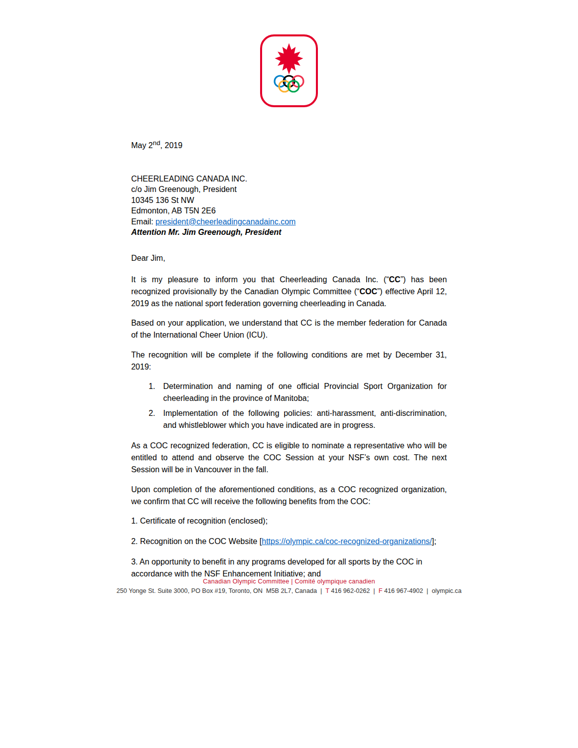May 2nd, 2019
CHEERLEADING CANADA INC.
c/o Jim Greenough, President
10345 136 St NW
Edmonton, AB T5N 2E6
Email: president@cheerleadingcanadainc.com
Attention Mr. Jim Greenough, President
Dear Jim,
It is my pleasure to inform you that Cheerleading Canada Inc. (“CC”) has been recognized provisionally by the Canadian Olympic Committee (“COC”) effective April 12, 2019 as the national sport federation governing cheerleading in Canada.
Based on your application, we understand that CC is the member federation for Canada of the International Cheer Union (ICU).
The recognition will be complete if the following conditions are met by December 31, 2019:
Determination and naming of one official Provincial Sport Organization for cheerleading in the province of Manitoba;
Implementation of the following policies: anti-harassment, anti-discrimination, and whistleblower which you have indicated are in progress.
As a COC recognized federation, CC is eligible to nominate a representative who will be entitled to attend and observe the COC Session at your NSF’s own cost. The next Session will be in Vancouver in the fall.
Upon completion of the aforementioned conditions, as a COC recognized organization, we confirm that CC will receive the following benefits from the COC:
1. Certificate of recognition (enclosed);
2. Recognition on the COC Website [https://olympic.ca/coc-recognized-organizations/];
3. An opportunity to benefit in any programs developed for all sports by the COC in accordance with the NSF Enhancement Initiative; and
Canadian Olympic Committee | Comité olympique canadien
250 Yonge St. Suite 3000, PO Box #19, Toronto, ON M5B 2L7, Canada | T 416 962-0262 | F 416 967-4902 | olympic.ca